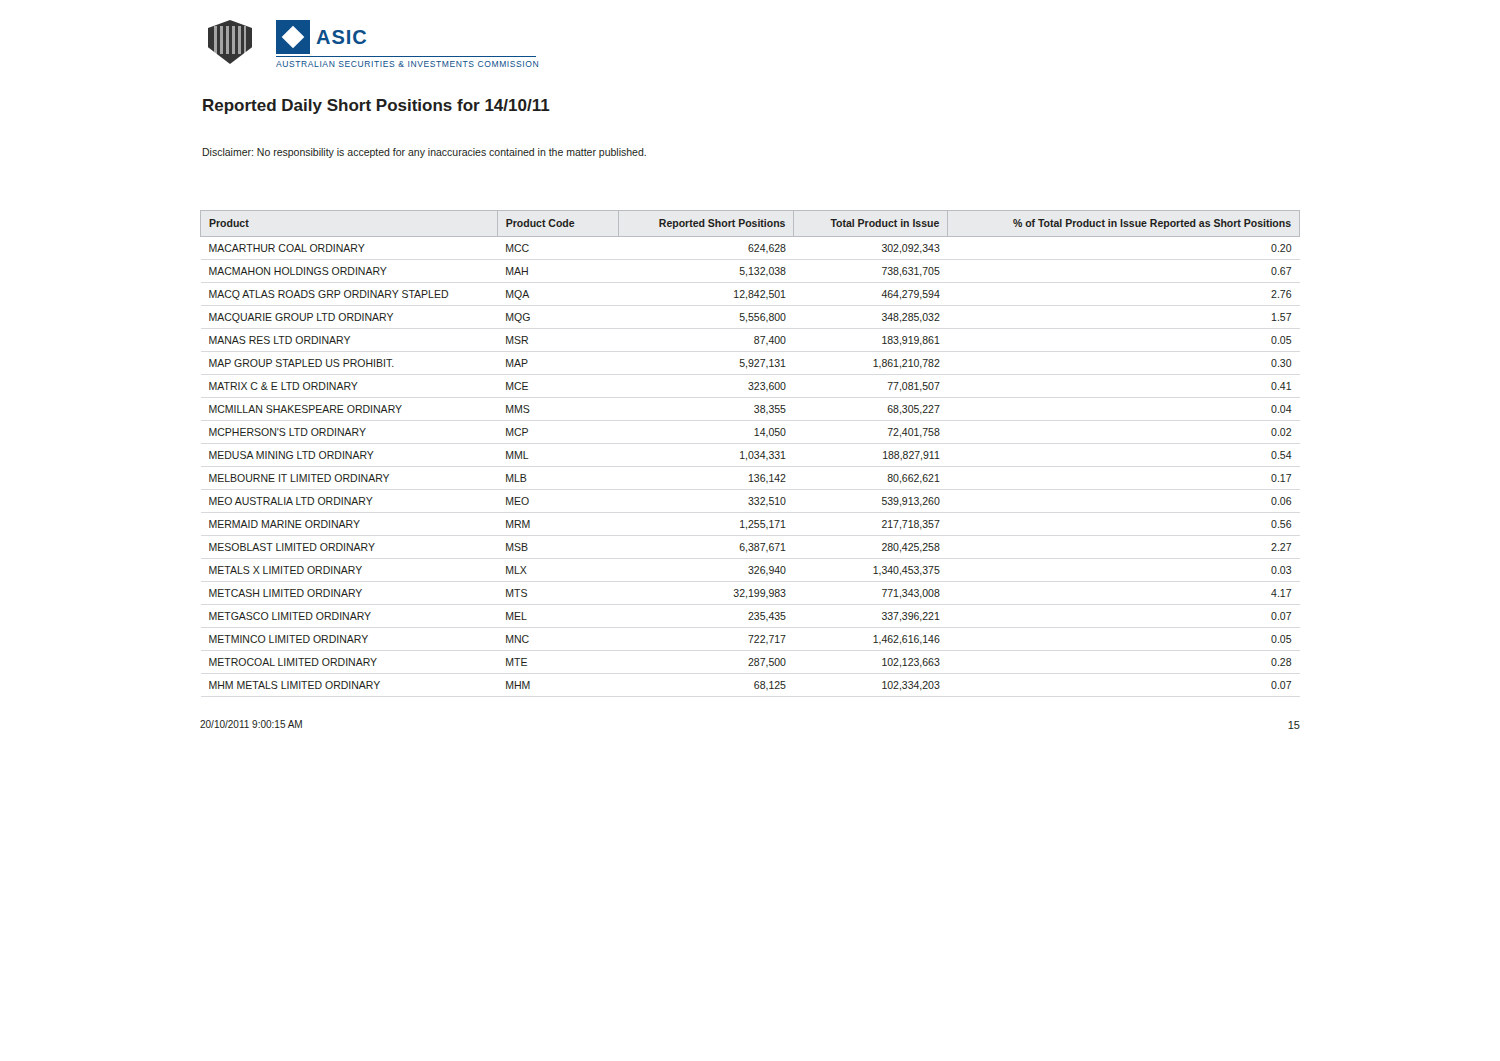ASIC
Australian Securities & Investments Commission
Reported Daily Short Positions for 14/10/11
Disclaimer: No responsibility is accepted for any inaccuracies contained in the matter published.
| Product | Product Code | Reported Short Positions | Total Product in Issue | % of Total Product in Issue Reported as Short Positions |
| --- | --- | --- | --- | --- |
| MACARTHUR COAL ORDINARY | MCC | 624,628 | 302,092,343 | 0.20 |
| MACMAHON HOLDINGS ORDINARY | MAH | 5,132,038 | 738,631,705 | 0.67 |
| MACQ ATLAS ROADS GRP ORDINARY STAPLED | MQA | 12,842,501 | 464,279,594 | 2.76 |
| MACQUARIE GROUP LTD ORDINARY | MQG | 5,556,800 | 348,285,032 | 1.57 |
| MANAS RES LTD ORDINARY | MSR | 87,400 | 183,919,861 | 0.05 |
| MAP GROUP STAPLED US PROHIBIT. | MAP | 5,927,131 | 1,861,210,782 | 0.30 |
| MATRIX C & E LTD ORDINARY | MCE | 323,600 | 77,081,507 | 0.41 |
| MCMILLAN SHAKESPEARE ORDINARY | MMS | 38,355 | 68,305,227 | 0.04 |
| MCPHERSON'S LTD ORDINARY | MCP | 14,050 | 72,401,758 | 0.02 |
| MEDUSA MINING LTD ORDINARY | MML | 1,034,331 | 188,827,911 | 0.54 |
| MELBOURNE IT LIMITED ORDINARY | MLB | 136,142 | 80,662,621 | 0.17 |
| MEO AUSTRALIA LTD ORDINARY | MEO | 332,510 | 539,913,260 | 0.06 |
| MERMAID MARINE ORDINARY | MRM | 1,255,171 | 217,718,357 | 0.56 |
| MESOBLAST LIMITED ORDINARY | MSB | 6,387,671 | 280,425,258 | 2.27 |
| METALS X LIMITED ORDINARY | MLX | 326,940 | 1,340,453,375 | 0.03 |
| METCASH LIMITED ORDINARY | MTS | 32,199,983 | 771,343,008 | 4.17 |
| METGASCO LIMITED ORDINARY | MEL | 235,435 | 337,396,221 | 0.07 |
| METMINCO LIMITED ORDINARY | MNC | 722,717 | 1,462,616,146 | 0.05 |
| METROCOAL LIMITED ORDINARY | MTE | 287,500 | 102,123,663 | 0.28 |
| MHM METALS LIMITED ORDINARY | MHM | 68,125 | 102,334,203 | 0.07 |
20/10/2011 9:00:15 AM
15